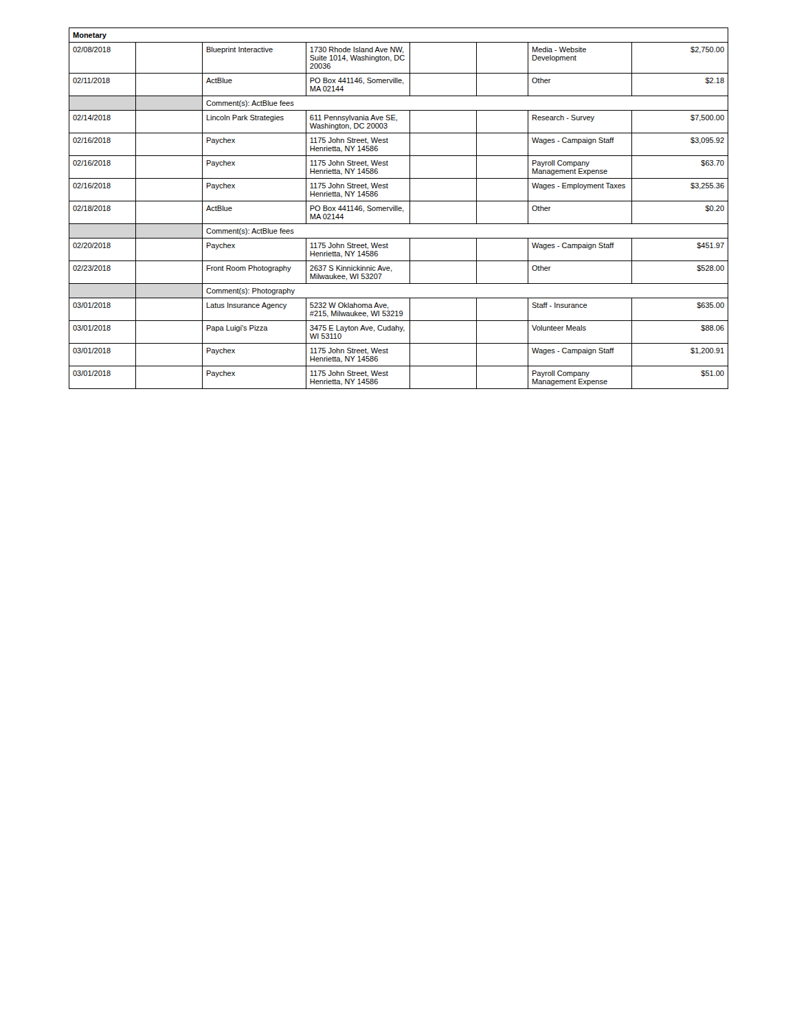| Monetary |
| 02/08/2018 | | Blueprint Interactive | 1730 Rhode Island Ave NW, Suite 1014, Washington, DC 20036 | | | Media - Website Development | $2,750.00 |
| 02/11/2018 | | ActBlue | PO Box 441146, Somerville, MA 02144 | | | Other | $2.18 |
| | | Comment(s): ActBlue fees |
| 02/14/2018 | | Lincoln Park Strategies | 611 Pennsylvania Ave SE, Washington, DC 20003 | | | Research - Survey | $7,500.00 |
| 02/16/2018 | | Paychex | 1175 John Street, West Henrietta, NY 14586 | | | Wages - Campaign Staff | $3,095.92 |
| 02/16/2018 | | Paychex | 1175 John Street, West Henrietta, NY 14586 | | | Payroll Company Management Expense | $63.70 |
| 02/16/2018 | | Paychex | 1175 John Street, West Henrietta, NY 14586 | | | Wages - Employment Taxes | $3,255.36 |
| 02/18/2018 | | ActBlue | PO Box 441146, Somerville, MA 02144 | | | Other | $0.20 |
| | | Comment(s): ActBlue fees |
| 02/20/2018 | | Paychex | 1175 John Street, West Henrietta, NY 14586 | | | Wages - Campaign Staff | $451.97 |
| 02/23/2018 | | Front Room Photography | 2637 S Kinnickinnic Ave, Milwaukee, WI 53207 | | | Other | $528.00 |
| | | Comment(s): Photography |
| 03/01/2018 | | Latus Insurance Agency | 5232 W Oklahoma Ave, #215, Milwaukee, WI 53219 | | | Staff - Insurance | $635.00 |
| 03/01/2018 | | Papa Luigi's Pizza | 3475 E Layton Ave, Cudahy, WI 53110 | | | Volunteer Meals | $88.06 |
| 03/01/2018 | | Paychex | 1175 John Street, West Henrietta, NY 14586 | | | Wages - Campaign Staff | $1,200.91 |
| 03/01/2018 | | Paychex | 1175 John Street, West Henrietta, NY 14586 | | | Payroll Company Management Expense | $51.00 |